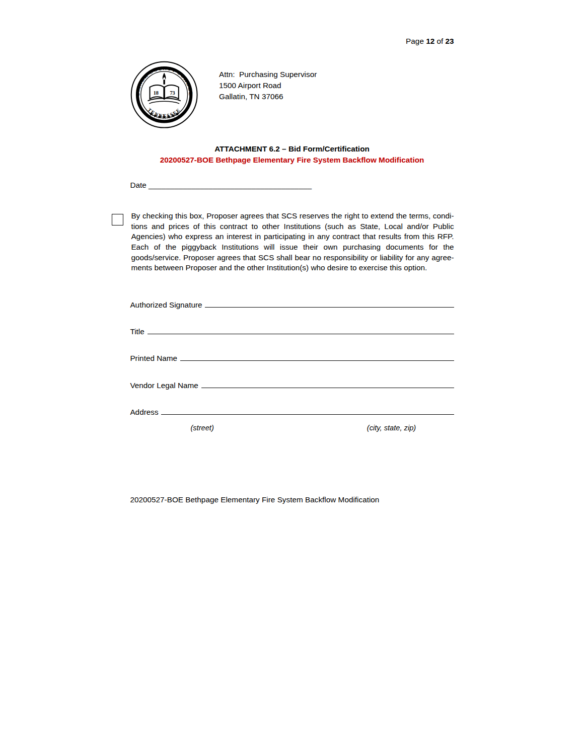Page 12 of 23
SUMNER COUNTY SCHOOLS TENNESSEE 18 73
Attn: Purchasing Supervisor
1500 Airport Road
Gallatin, TN 37066
ATTACHMENT 6.2 – Bid Form/Certification
20200527-BOE Bethpage Elementary Fire System Backflow Modification
Date ______________________________________
By checking this box, Proposer agrees that SCS reserves the right to extend the terms, conditions and prices of this contract to other Institutions (such as State, Local and/or Public Agencies) who express an interest in participating in any contract that results from this RFP. Each of the piggyback Institutions will issue their own purchasing documents for the goods/service. Proposer agrees that SCS shall bear no responsibility or liability for any agreements between Proposer and the other Institution(s) who desire to exercise this option.
Authorized Signature
Title
Printed Name
Vendor Legal Name
Address
(street) (city, state, zip)
20200527-BOE Bethpage Elementary Fire System Backflow Modification